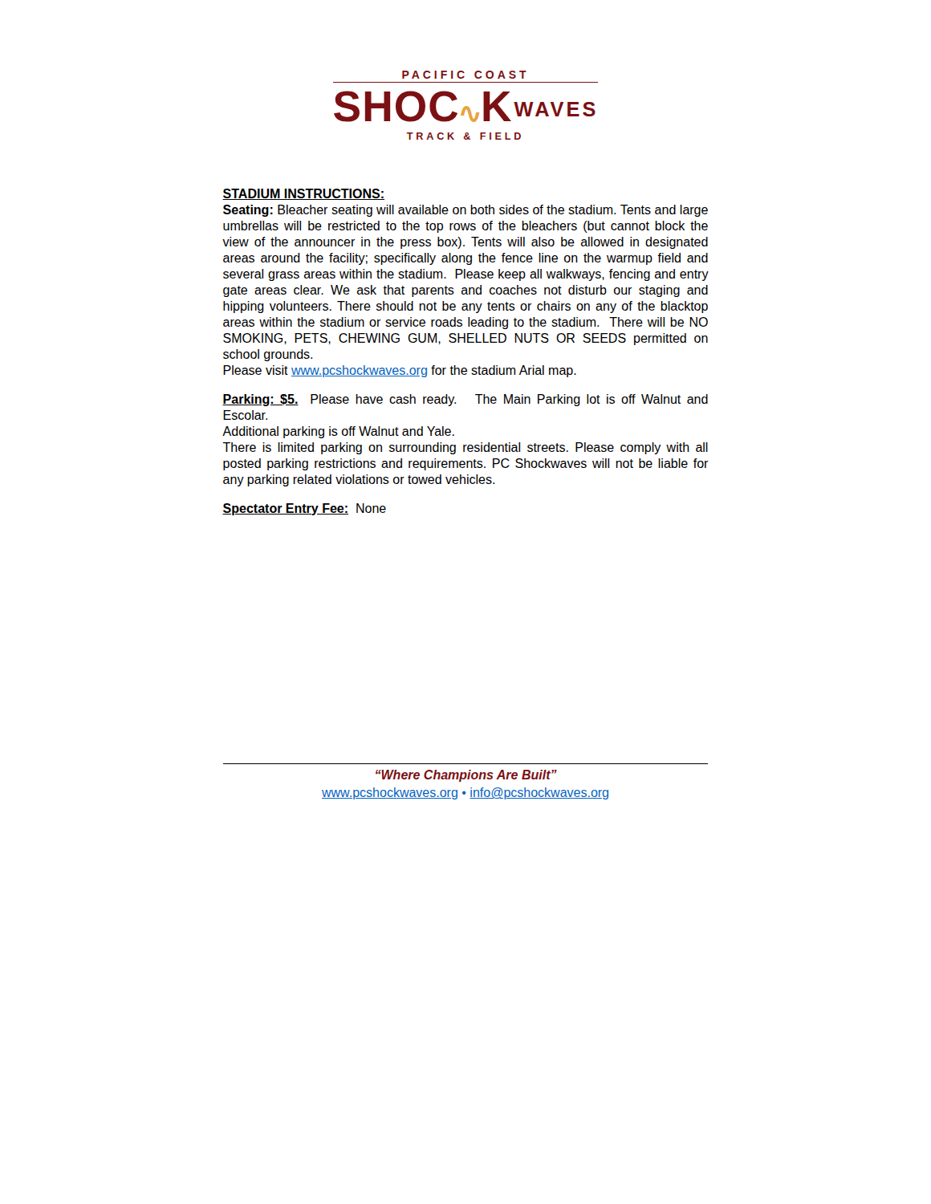PACIFIC COAST
SHOC∿KWAVES
TRACK & FIELD
STADIUM INSTRUCTIONS:
Seating: Bleacher seating will available on both sides of the stadium. Tents and large umbrellas will be restricted to the top rows of the bleachers (but cannot block the view of the announcer in the press box). Tents will also be allowed in designated areas around the facility; specifically along the fence line on the warmup field and several grass areas within the stadium. Please keep all walkways, fencing and entry gate areas clear. We ask that parents and coaches not disturb our staging and hipping volunteers. There should not be any tents or chairs on any of the blacktop areas within the stadium or service roads leading to the stadium. There will be NO SMOKING, PETS, CHEWING GUM, SHELLED NUTS OR SEEDS permitted on school grounds.
Please visit www.pcshockwaves.org for the stadium Arial map.
Parking: $5. Please have cash ready. The Main Parking lot is off Walnut and Escolar.
Additional parking is off Walnut and Yale.
There is limited parking on surrounding residential streets. Please comply with all posted parking restrictions and requirements. PC Shockwaves will not be liable for any parking related violations or towed vehicles.
Spectator Entry Fee: None
“Where Champions Are Built”
www.pcshockwaves.org • info@pcshockwaves.org